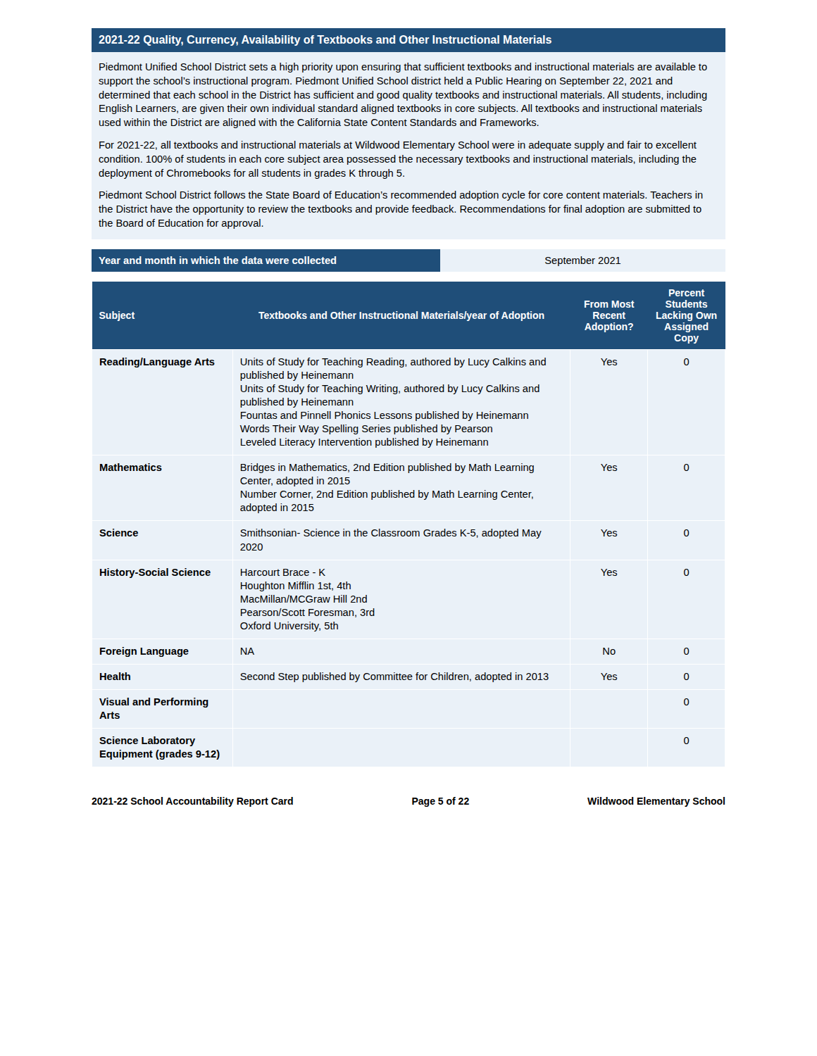2021-22 Quality, Currency, Availability of Textbooks and Other Instructional Materials
Piedmont Unified School District sets a high priority upon ensuring that sufficient textbooks and instructional materials are available to support the school’s instructional program. Piedmont Unified School district held a Public Hearing on September 22, 2021 and determined that each school in the District has sufficient and good quality textbooks and instructional materials. All students, including English Learners, are given their own individual standard aligned textbooks in core subjects. All textbooks and instructional materials used within the District are aligned with the California State Content Standards and Frameworks.
For 2021-22, all textbooks and instructional materials at Wildwood Elementary School were in adequate supply and fair to excellent condition. 100% of students in each core subject area possessed the necessary textbooks and instructional materials, including the deployment of Chromebooks for all students in grades K through 5.
Piedmont School District follows the State Board of Education’s recommended adoption cycle for core content materials. Teachers in the District have the opportunity to review the textbooks and provide feedback. Recommendations for final adoption are submitted to the Board of Education for approval.
| Year and month in which the data were collected | September 2021 |
| Subject | Textbooks and Other Instructional Materials/year of Adoption | From Most Recent Adoption? | Percent Students Lacking Own Assigned Copy |
| --- | --- | --- | --- |
| Reading/Language Arts | Units of Study for Teaching Reading, authored by Lucy Calkins and published by Heinemann Units of Study for Teaching Writing, authored by Lucy Calkins and published by Heinemann Fountas and Pinnell Phonics Lessons published by Heinemann Words Their Way Spelling Series published by Pearson Leveled Literacy Intervention published by Heinemann | Yes | 0 |
| Mathematics | Bridges in Mathematics, 2nd Edition published by Math Learning Center, adopted in 2015 Number Corner, 2nd Edition published by Math Learning Center, adopted in 2015 | Yes | 0 |
| Science | Smithsonian- Science in the Classroom Grades K-5, adopted May 2020 | Yes | 0 |
| History-Social Science | Harcourt Brace - K Houghton Mifflin 1st, 4th MacMillan/MCGraw Hill 2nd Pearson/Scott Foresman, 3rd Oxford University, 5th | Yes | 0 |
| Foreign Language | NA | No | 0 |
| Health | Second Step published by Committee for Children, adopted in 2013 | Yes | 0 |
| Visual and Performing Arts | | | 0 |
| Science Laboratory Equipment (grades 9-12) | | | 0 |
2021-22 School Accountability Report Card Page 5 of 22 Wildwood Elementary School